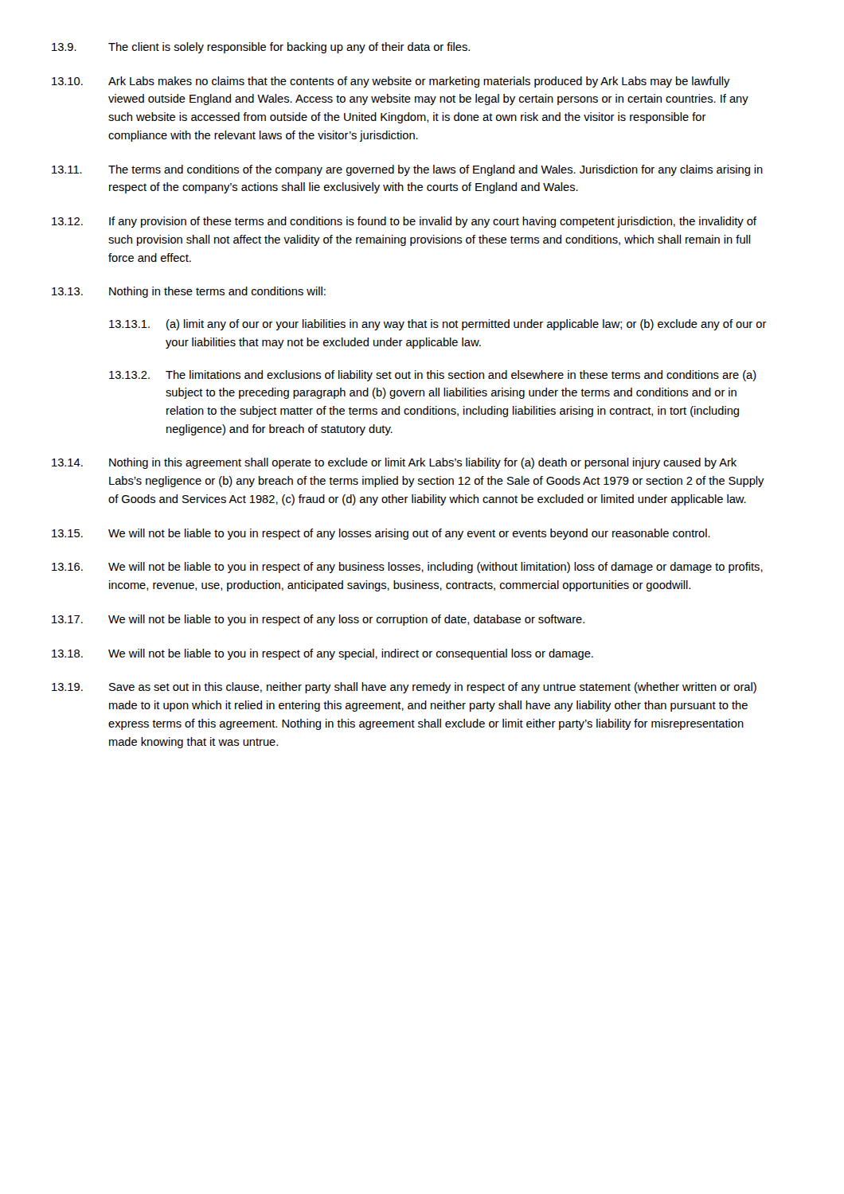13.9.
The client is solely responsible for backing up any of their data or files.
13.10.
Ark Labs makes no claims that the contents of any website or marketing materials produced by Ark Labs may be lawfully viewed outside England and Wales. Access to any website may not be legal by certain persons or in certain countries. If any such website is accessed from outside of the United Kingdom, it is done at own risk and the visitor is responsible for compliance with the relevant laws of the visitor’s jurisdiction.
13.11.
The terms and conditions of the company are governed by the laws of England and Wales. Jurisdiction for any claims arising in respect of the company’s actions shall lie exclusively with the courts of England and Wales.
13.12.
If any provision of these terms and conditions is found to be invalid by any court having competent jurisdiction, the invalidity of such provision shall not affect the validity of the remaining provisions of these terms and conditions, which shall remain in full force and effect.
13.13.
Nothing in these terms and conditions will:
13.13.1.
(a) limit any of our or your liabilities in any way that is not permitted under applicable law; or (b) exclude any of our or your liabilities that may not be excluded under applicable law.
13.13.2.
The limitations and exclusions of liability set out in this section and elsewhere in these terms and conditions are (a) subject to the preceding paragraph and (b) govern all liabilities arising under the terms and conditions and or in relation to the subject matter of the terms and conditions, including liabilities arising in contract, in tort (including negligence) and for breach of statutory duty.
13.14.
Nothing in this agreement shall operate to exclude or limit Ark Labs’s liability for (a) death or personal injury caused by Ark Labs’s negligence or (b) any breach of the terms implied by section 12 of the Sale of Goods Act 1979 or section 2 of the Supply of Goods and Services Act 1982, (c) fraud or (d) any other liability which cannot be excluded or limited under applicable law.
13.15.
We will not be liable to you in respect of any losses arising out of any event or events beyond our reasonable control.
13.16.
We will not be liable to you in respect of any business losses, including (without limitation) loss of damage or damage to profits, income, revenue, use, production, anticipated savings, business, contracts, commercial opportunities or goodwill.
13.17.
We will not be liable to you in respect of any loss or corruption of date, database or software.
13.18.
We will not be liable to you in respect of any special, indirect or consequential loss or damage.
13.19.
Save as set out in this clause, neither party shall have any remedy in respect of any untrue statement (whether written or oral) made to it upon which it relied in entering this agreement, and neither party shall have any liability other than pursuant to the express terms of this agreement. Nothing in this agreement shall exclude or limit either party’s liability for misrepresentation made knowing that it was untrue.